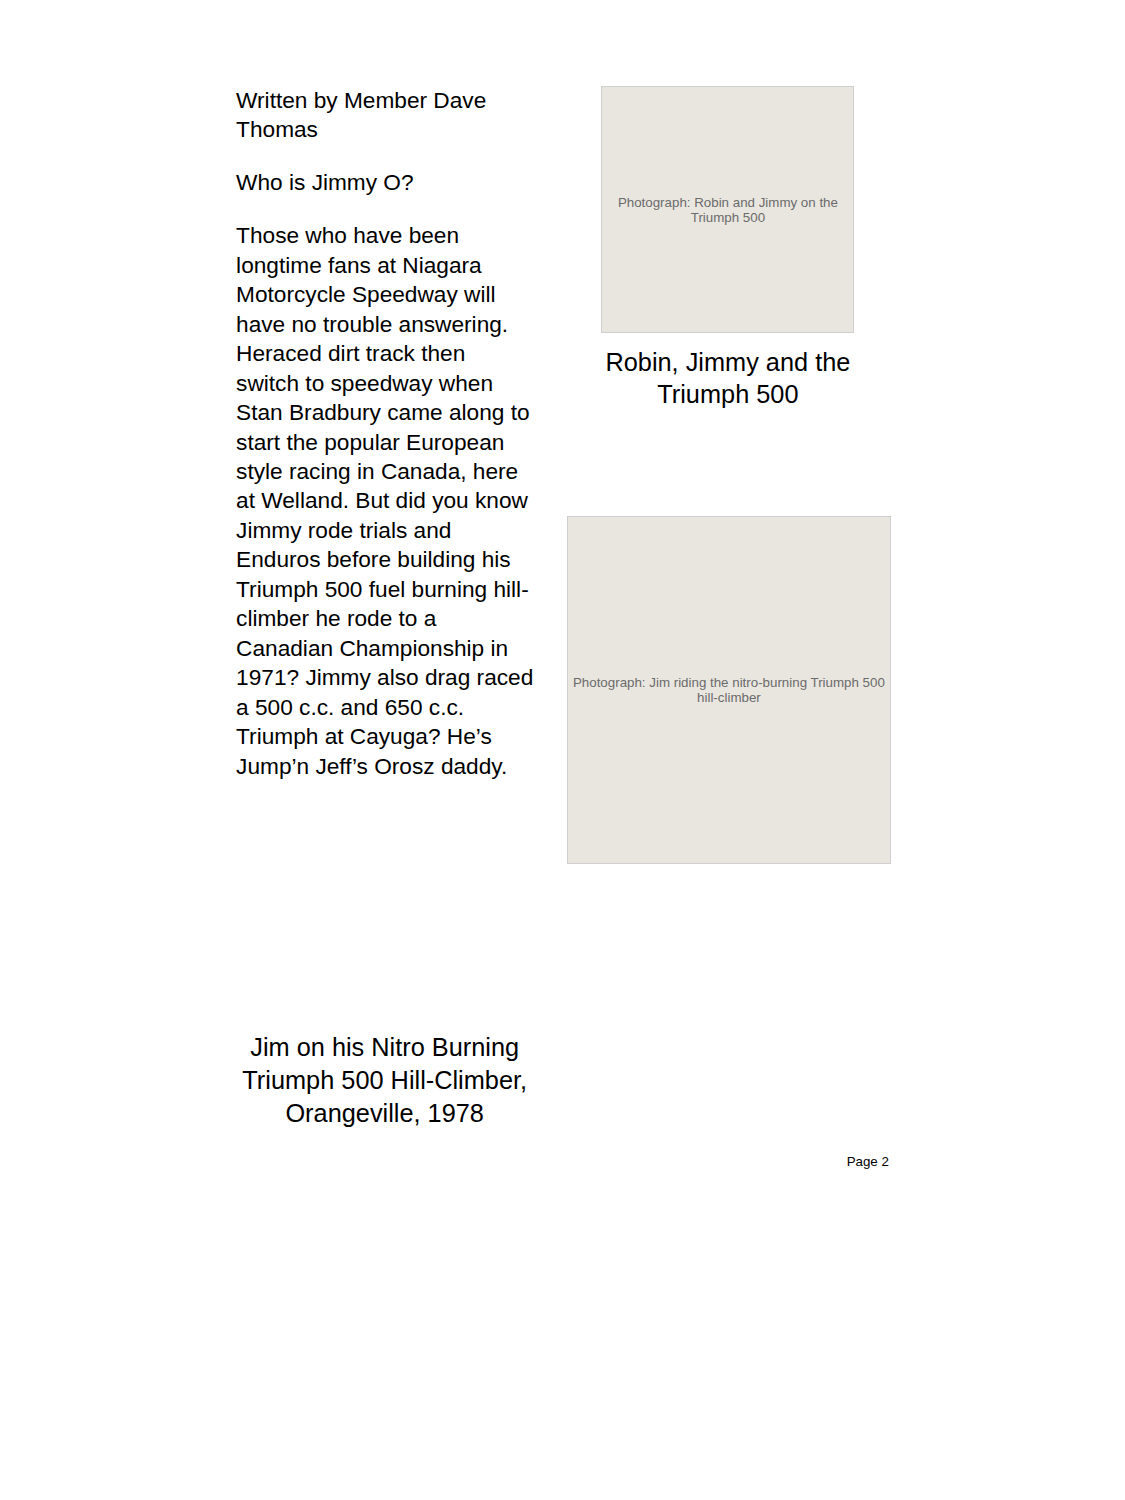Written by Member Dave Thomas
Who is Jimmy O?
Those who have been longtime fans at Niagara Motorcycle Speedway will have no trouble answering. Heraced dirt track then switch to speedway when Stan Bradbury came along to start the popular European style racing in Canada, here at Welland. But did you know Jimmy rode trials and Enduros before building his Triumph 500 fuel burning hill-climber he rode to a Canadian Championship in 1971? Jimmy also drag raced a 500 c.c. and 650 c.c. Triumph at Cayuga? He’s Jump’n Jeff’s Orosz daddy.
Jim on his Nitro Burning Triumph 500 Hill-Climber,
Orangeville, 1978
Photograph: Robin and Jimmy on the Triumph 500
Robin, Jimmy and the Triumph 500
Photograph: Jim riding the nitro-burning Triumph 500 hill-climber
Page 2